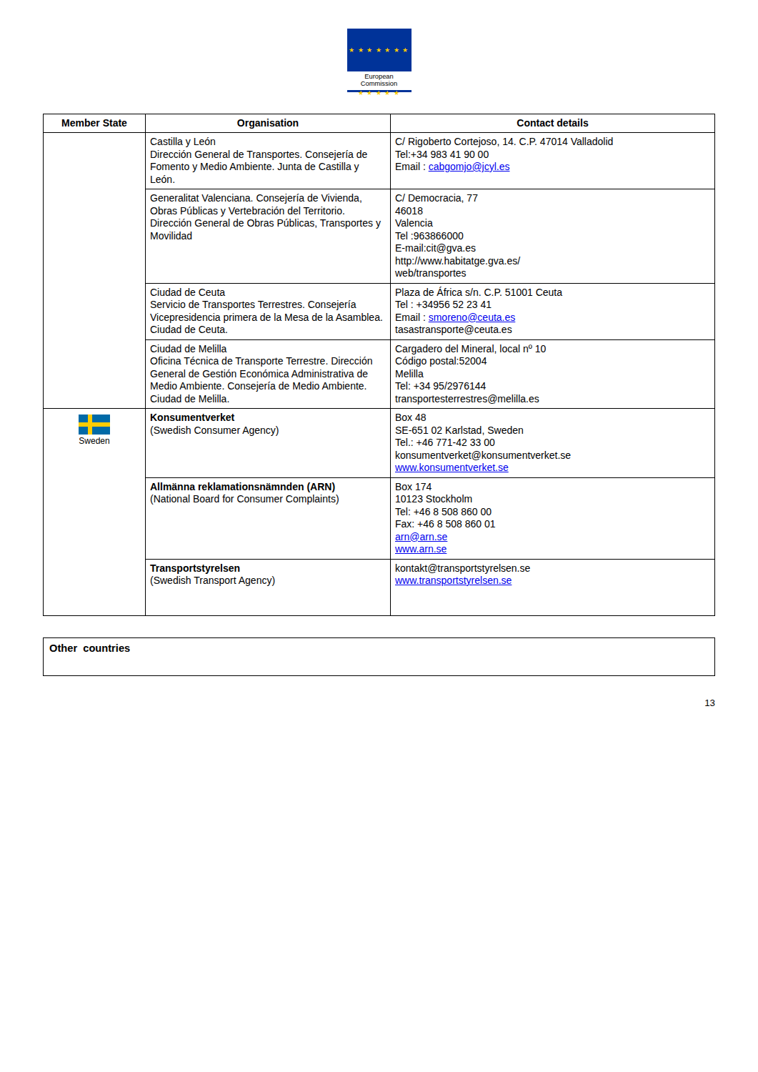★ ★ ★ ★ ★ ★ ★ ★ ★ ★ ★ ★
European
Commission
| Member State | Organisation | Contact details |
| --- | --- | --- |
| | Castilla y León Dirección General de Transportes. Consejería de Fomento y Medio Ambiente. Junta de Castilla y León. | C/ Rigoberto Cortejoso, 14. C.P. 47014 Valladolid Tel:+34 983 41 90 00 Email : cabgomjo@jcyl.es |
| Generalitat Valenciana. Consejería de Vivienda, Obras Públicas y Vertebración del Territorio. Dirección General de Obras Públicas, Transportes y Movilidad | C/ Democracia, 77 46018 Valencia Tel :963866000 E-mail:cit@gva.es http://www.habitatge.gva.es/ web/transportes |
| Ciudad de Ceuta Servicio de Transportes Terrestres. Consejería Vicepresidencia primera de la Mesa de la Asamblea. Ciudad de Ceuta. | Plaza de África s/n. C.P. 51001 Ceuta Tel : +34956 52 23 41 Email : smoreno@ceuta.es tasastransporte@ceuta.es |
| Ciudad de Melilla Oficina Técnica de Transporte Terrestre. Dirección General de Gestión Económica Administrativa de Medio Ambiente. Consejería de Medio Ambiente. Ciudad de Melilla. | Cargadero del Mineral, local nº 10 Código postal:52004 Melilla Tel: +34 95/2976144 transportesterrestres@melilla.es |
| Sweden | Konsumentverket (Swedish Consumer Agency) | Box 48 SE-651 02 Karlstad, Sweden Tel.: +46 771-42 33 00 konsumentverket@konsumentverket.se www.konsumentverket.se |
| Allmänna reklamationsnämnden (ARN) (National Board for Consumer Complaints) | Box 174 10123 Stockholm Tel: +46 8 508 860 00 Fax: +46 8 508 860 01 arn@arn.se www.arn.se |
| Transportstyrelsen (Swedish Transport Agency) | kontakt@transportstyrelsen.se www.transportstyrelsen.se |
Other countries
13